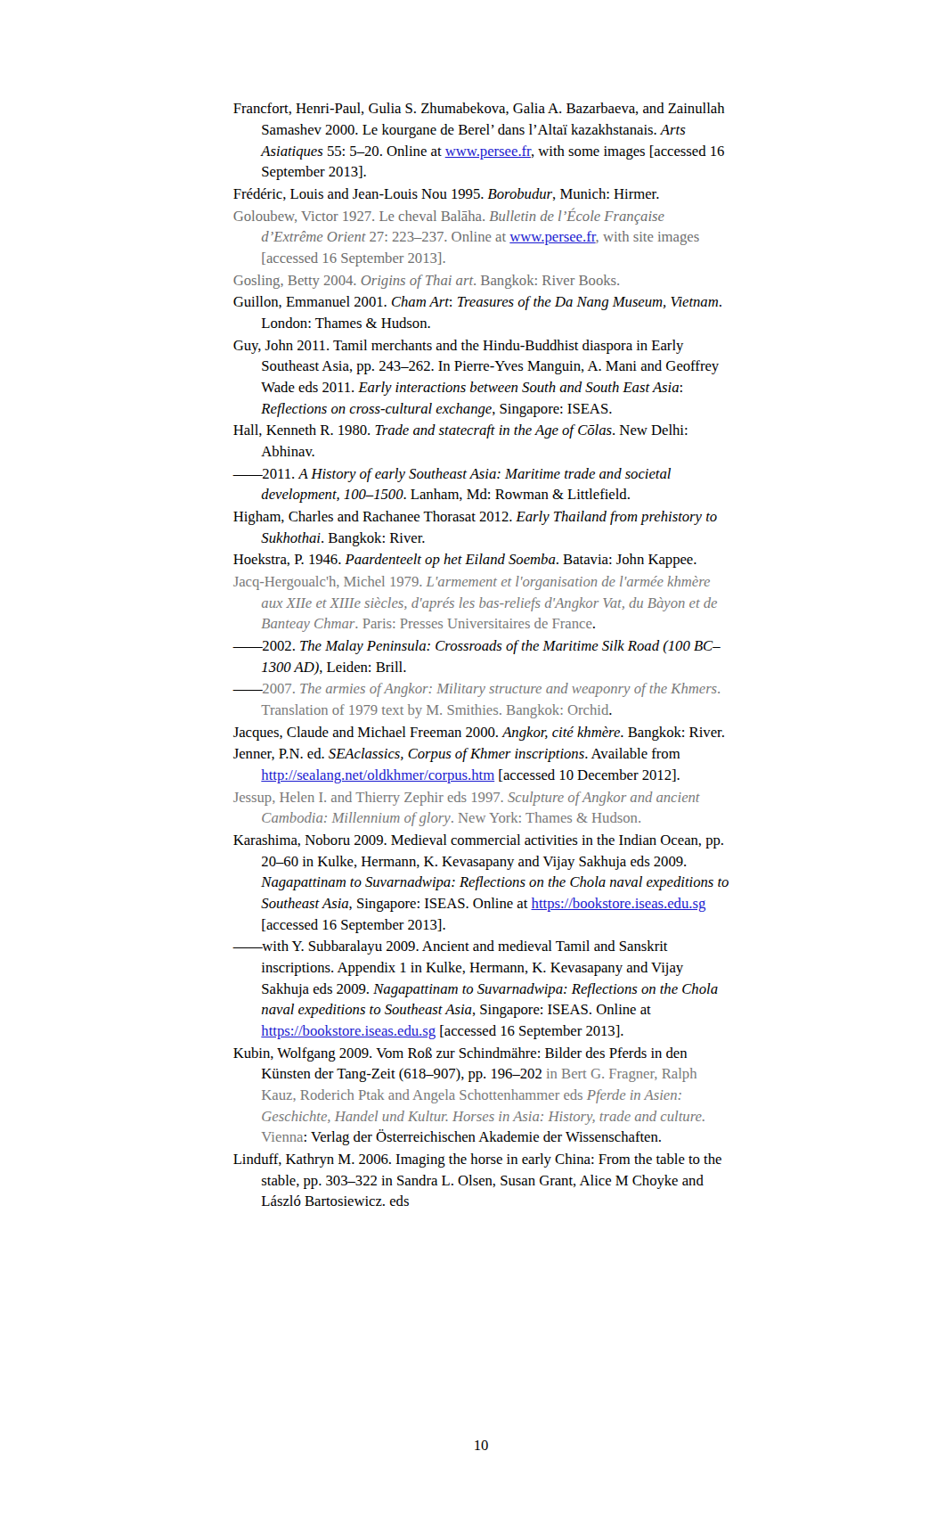Francfort, Henri-Paul, Gulia S. Zhumabekova, Galia A. Bazarbaeva, and Zainullah Samashev 2000. Le kourgane de Berel’ dans l’Altaï kazakhstanais. Arts Asiatiques 55: 5–20. Online at www.persee.fr, with some images [accessed 16 September 2013].
Frédéric, Louis and Jean-Louis Nou 1995. Borobudur, Munich: Hirmer.
Goloubew, Victor 1927. Le cheval Balāha. Bulletin de l’École Française d’Extrême Orient 27: 223–237. Online at www.persee.fr, with site images [accessed 16 September 2013].
Gosling, Betty 2004. Origins of Thai art. Bangkok: River Books.
Guillon, Emmanuel 2001. Cham Art: Treasures of the Da Nang Museum, Vietnam. London: Thames & Hudson.
Guy, John 2011. Tamil merchants and the Hindu-Buddhist diaspora in Early Southeast Asia, pp. 243–262. In Pierre-Yves Manguin, A. Mani and Geoffrey Wade eds 2011. Early interactions between South and South East Asia: Reflections on cross-cultural exchange, Singapore: ISEAS.
Hall, Kenneth R. 1980. Trade and statecraft in the Age of Cōlas. New Delhi: Abhinav.
——2011. A History of early Southeast Asia: Maritime trade and societal development, 100–1500. Lanham, Md: Rowman & Littlefield.
Higham, Charles and Rachanee Thorasat 2012. Early Thailand from prehistory to Sukhothai. Bangkok: River.
Hoekstra, P. 1946. Paardenteelt op het Eiland Soemba. Batavia: John Kappee.
Jacq-Hergoualc'h, Michel 1979. L'armement et l'organisation de l'armée khmère aux XIIe et XIIIe siècles, d'aprés les bas-reliefs d'Angkor Vat, du Bàyon et de Banteay Chmar. Paris: Presses Universitaires de France.
——2002. The Malay Peninsula: Crossroads of the Maritime Silk Road (100 BC–1300 AD), Leiden: Brill.
——2007. The armies of Angkor: Military structure and weaponry of the Khmers. Translation of 1979 text by M. Smithies. Bangkok: Orchid.
Jacques, Claude and Michael Freeman 2000. Angkor, cité khmère. Bangkok: River.
Jenner, P.N. ed. SEAclassics, Corpus of Khmer inscriptions. Available from http://sealang.net/oldkhmer/corpus.htm [accessed 10 December 2012].
Jessup, Helen I. and Thierry Zephir eds 1997. Sculpture of Angkor and ancient Cambodia: Millennium of glory. New York: Thames & Hudson.
Karashima, Noboru 2009. Medieval commercial activities in the Indian Ocean, pp. 20–60 in Kulke, Hermann, K. Kevasapany and Vijay Sakhuja eds 2009. Nagapattinam to Suvarnadwipa: Reflections on the Chola naval expeditions to Southeast Asia, Singapore: ISEAS. Online at https://bookstore.iseas.edu.sg [accessed 16 September 2013].
——with Y. Subbaralayu 2009. Ancient and medieval Tamil and Sanskrit inscriptions. Appendix 1 in Kulke, Hermann, K. Kevasapany and Vijay Sakhuja eds 2009. Nagapattinam to Suvarnadwipa: Reflections on the Chola naval expeditions to Southeast Asia, Singapore: ISEAS. Online at https://bookstore.iseas.edu.sg [accessed 16 September 2013].
Kubin, Wolfgang 2009. Vom Roß zur Schindmähre: Bilder des Pferds in den Künsten der Tang-Zeit (618–907), pp. 196–202 in Bert G. Fragner, Ralph Kauz, Roderich Ptak and Angela Schottenhammer eds Pferde in Asien: Geschichte, Handel und Kultur. Horses in Asia: History, trade and culture. Vienna: Verlag der Österreichischen Akademie der Wissenschaften.
Linduff, Kathryn M. 2006. Imaging the horse in early China: From the table to the stable, pp. 303–322 in Sandra L. Olsen, Susan Grant, Alice M Choyke and László Bartosiewicz. eds
10